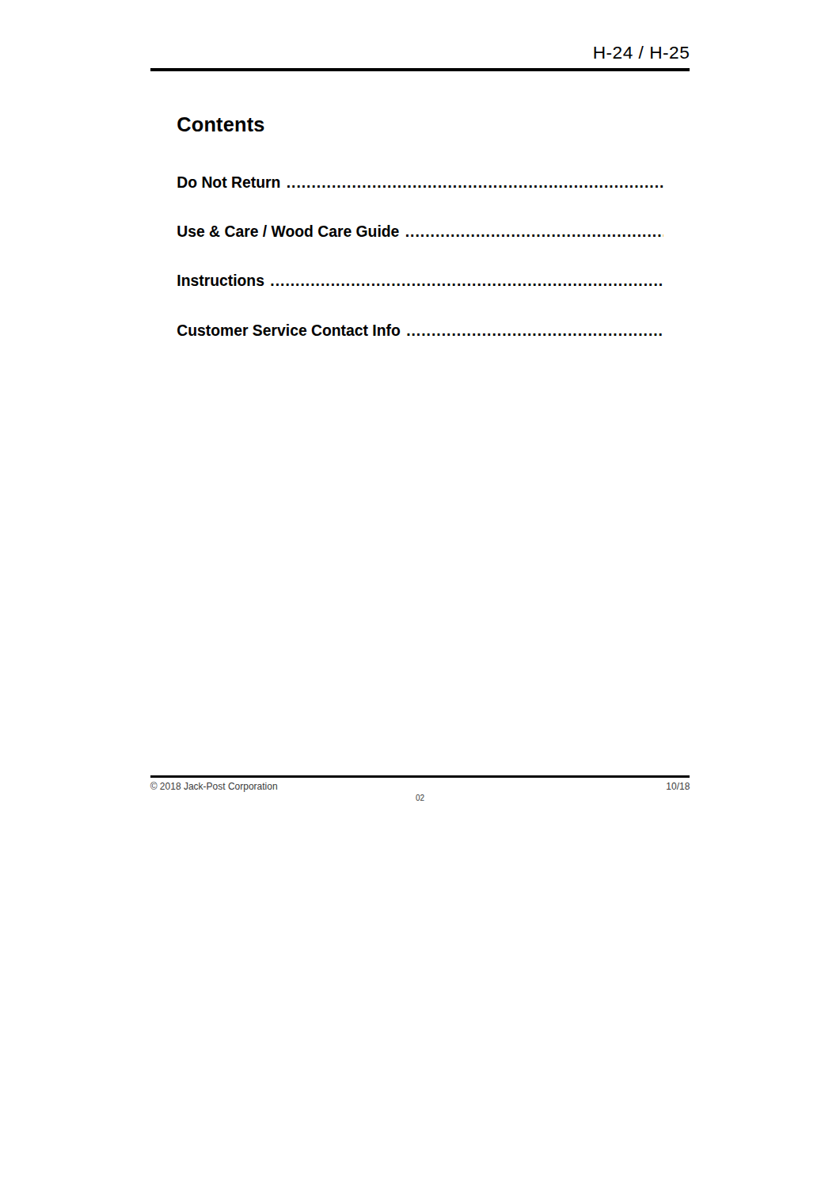H-24 / H-25
Contents
Do Not Return ...................................................................................... 03
Use & Care / Wood Care Guide .......................................................... 04
Instructions .......................................................................................... 05
Customer Service Contact Info ......................................................... 11
© 2018 Jack-Post Corporation 10/18
02